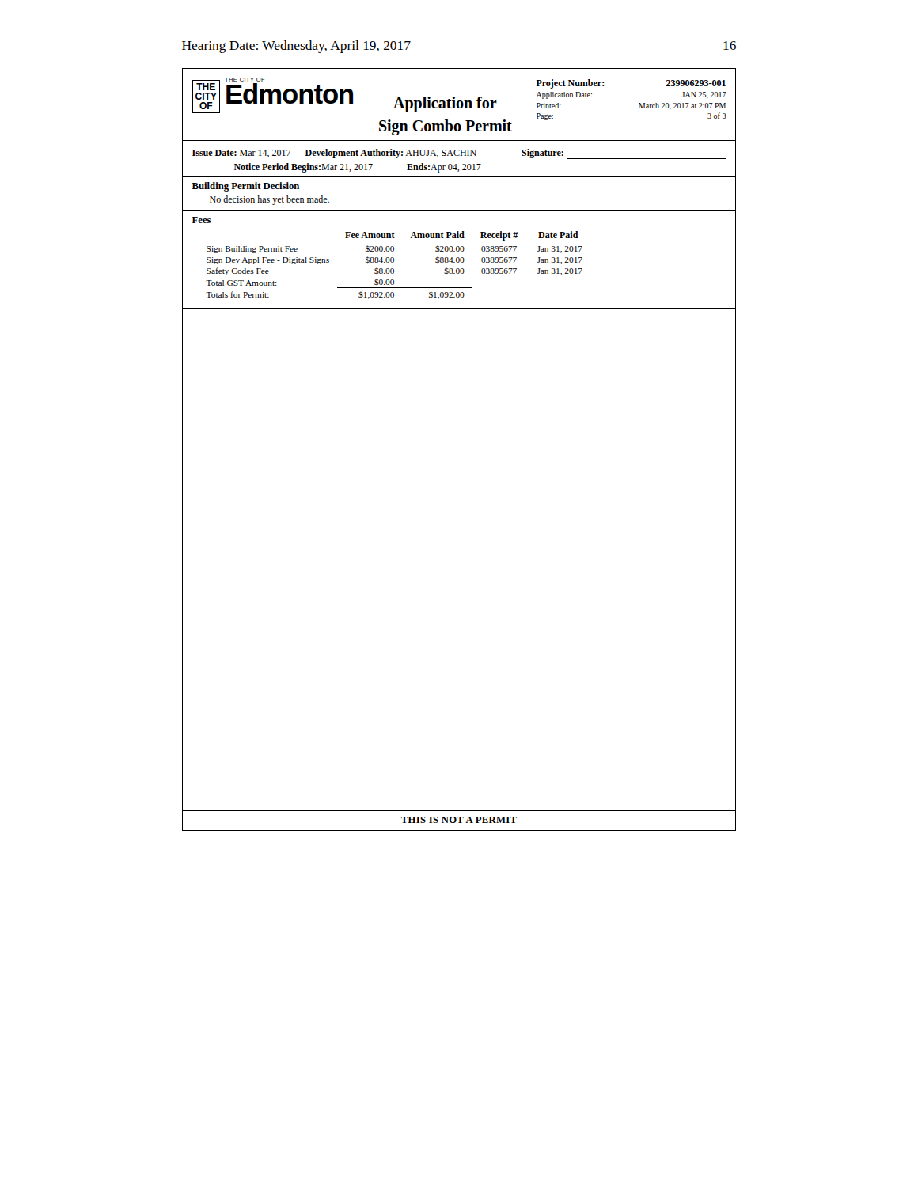Hearing Date: Wednesday, April 19, 2017
16
THE
CITY
OF
THE CITY OF Edmonton
Application for
Sign Combo Permit
Project Number: 239906293-001
Application Date: JAN 25, 2017
Printed: March 20, 2017 at 2:07 PM
Page: 3 of 3
Issue Date: Mar 14, 2017 Development Authority: AHUJA, SACHIN Signature:
Notice Period Begins: Mar 21, 2017 Ends: Apr 04, 2017
Building Permit Decision
No decision has yet been made.
Fees
| | Fee Amount | Amount Paid | Receipt # | Date Paid |
| --- | --- | --- | --- | --- |
| Sign Building Permit Fee | $200.00 | $200.00 | 03895677 | Jan 31, 2017 |
| Sign Dev Appl Fee - Digital Signs | $884.00 | $884.00 | 03895677 | Jan 31, 2017 |
| Safety Codes Fee | $8.00 | $8.00 | 03895677 | Jan 31, 2017 |
| Total GST Amount: | $0.00 | | | |
| Totals for Permit: | $1,092.00 | $1,092.00 | | |
THIS IS NOT A PERMIT